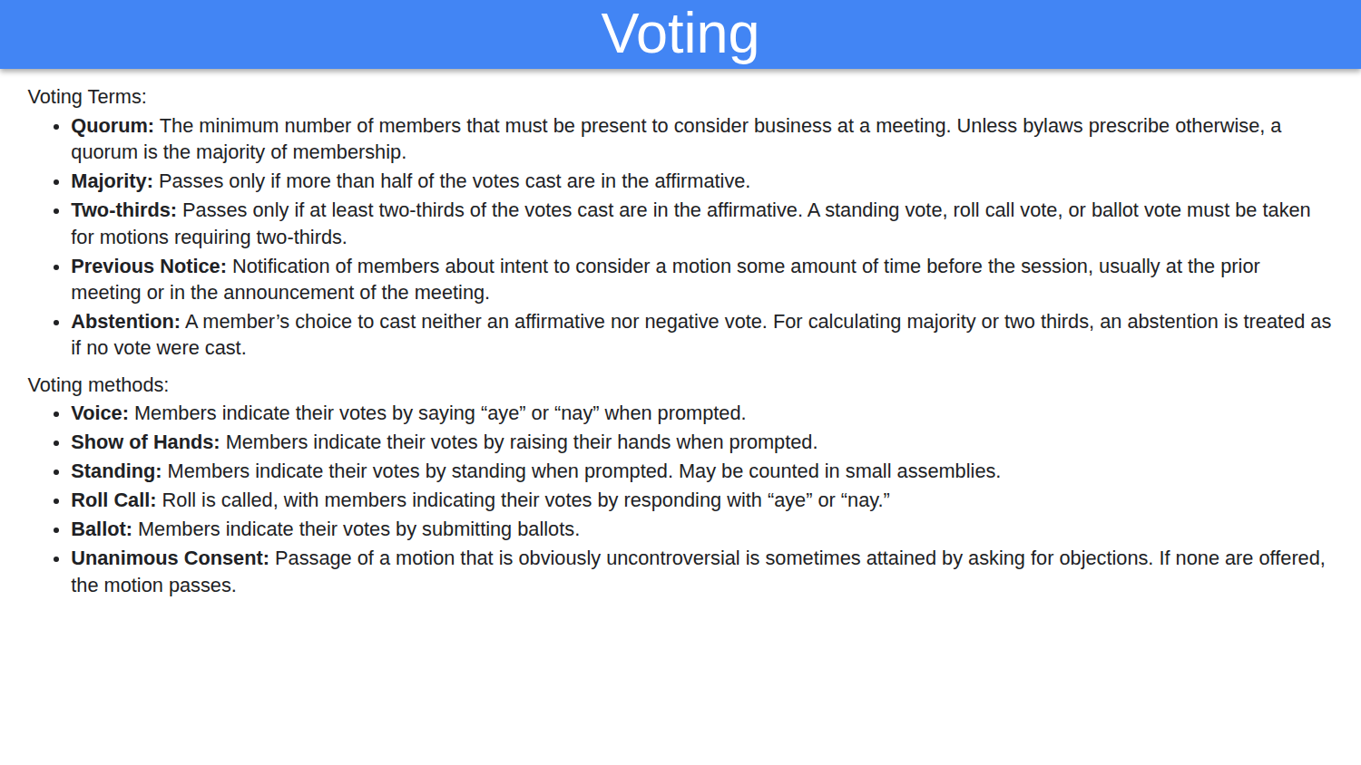Voting
Voting Terms:
Quorum: The minimum number of members that must be present to consider business at a meeting. Unless bylaws prescribe otherwise, a quorum is the majority of membership.
Majority: Passes only if more than half of the votes cast are in the affirmative.
Two-thirds: Passes only if at least two-thirds of the votes cast are in the affirmative. A standing vote, roll call vote, or ballot vote must be taken for motions requiring two-thirds.
Previous Notice: Notification of members about intent to consider a motion some amount of time before the session, usually at the prior meeting or in the announcement of the meeting.
Abstention: A member’s choice to cast neither an affirmative nor negative vote. For calculating majority or two thirds, an abstention is treated as if no vote were cast.
Voting methods:
Voice: Members indicate their votes by saying “aye” or “nay” when prompted.
Show of Hands: Members indicate their votes by raising their hands when prompted.
Standing: Members indicate their votes by standing when prompted. May be counted in small assemblies.
Roll Call: Roll is called, with members indicating their votes by responding with “aye” or “nay.”
Ballot: Members indicate their votes by submitting ballots.
Unanimous Consent: Passage of a motion that is obviously uncontroversial is sometimes attained by asking for objections. If none are offered, the motion passes.